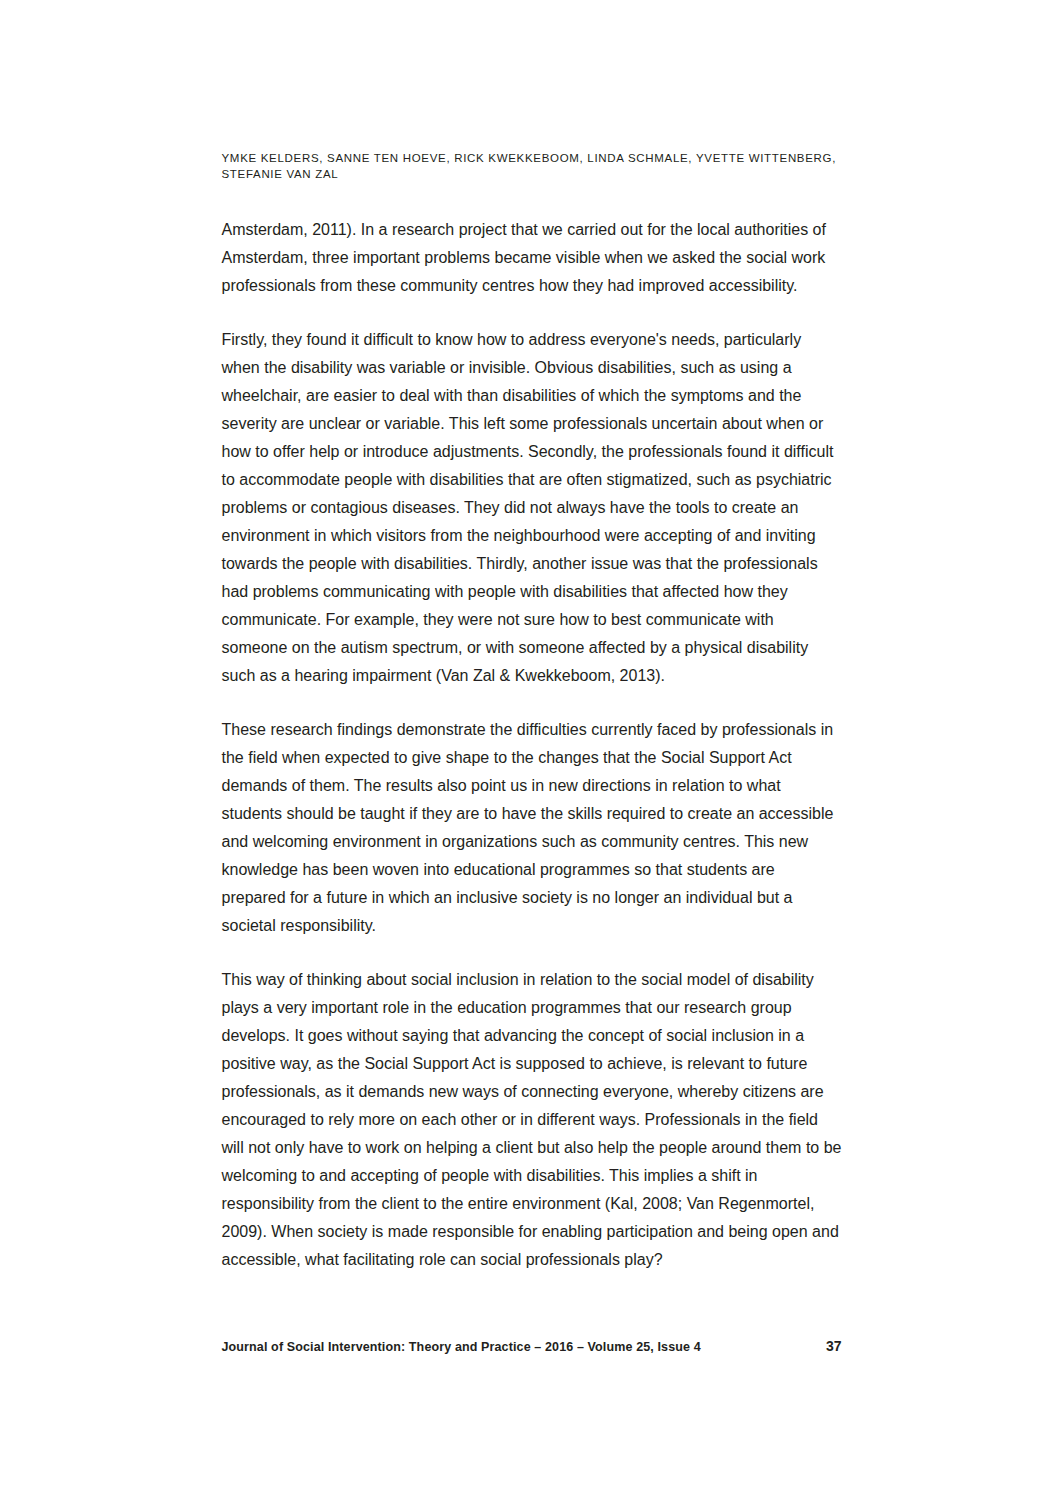Ymke Kelders, Sanne ten Hoeve, Rick Kwekkeboom, Linda Schmale, Yvette Wittenberg, Stefanie van Zal
Amsterdam, 2011). In a research project that we carried out for the local authorities of Amsterdam, three important problems became visible when we asked the social work professionals from these community centres how they had improved accessibility.
Firstly, they found it difficult to know how to address everyone's needs, particularly when the disability was variable or invisible. Obvious disabilities, such as using a wheelchair, are easier to deal with than disabilities of which the symptoms and the severity are unclear or variable. This left some professionals uncertain about when or how to offer help or introduce adjustments. Secondly, the professionals found it difficult to accommodate people with disabilities that are often stigmatized, such as psychiatric problems or contagious diseases. They did not always have the tools to create an environment in which visitors from the neighbourhood were accepting of and inviting towards the people with disabilities. Thirdly, another issue was that the professionals had problems communicating with people with disabilities that affected how they communicate. For example, they were not sure how to best communicate with someone on the autism spectrum, or with someone affected by a physical disability such as a hearing impairment (Van Zal & Kwekkeboom, 2013).
These research findings demonstrate the difficulties currently faced by professionals in the field when expected to give shape to the changes that the Social Support Act demands of them. The results also point us in new directions in relation to what students should be taught if they are to have the skills required to create an accessible and welcoming environment in organizations such as community centres. This new knowledge has been woven into educational programmes so that students are prepared for a future in which an inclusive society is no longer an individual but a societal responsibility.
This way of thinking about social inclusion in relation to the social model of disability plays a very important role in the education programmes that our research group develops. It goes without saying that advancing the concept of social inclusion in a positive way, as the Social Support Act is supposed to achieve, is relevant to future professionals, as it demands new ways of connecting everyone, whereby citizens are encouraged to rely more on each other or in different ways. Professionals in the field will not only have to work on helping a client but also help the people around them to be welcoming to and accepting of people with disabilities. This implies a shift in responsibility from the client to the entire environment (Kal, 2008; Van Regenmortel, 2009). When society is made responsible for enabling participation and being open and accessible, what facilitating role can social professionals play?
Journal of Social Intervention: Theory and Practice – 2016 – Volume 25, Issue 4 37